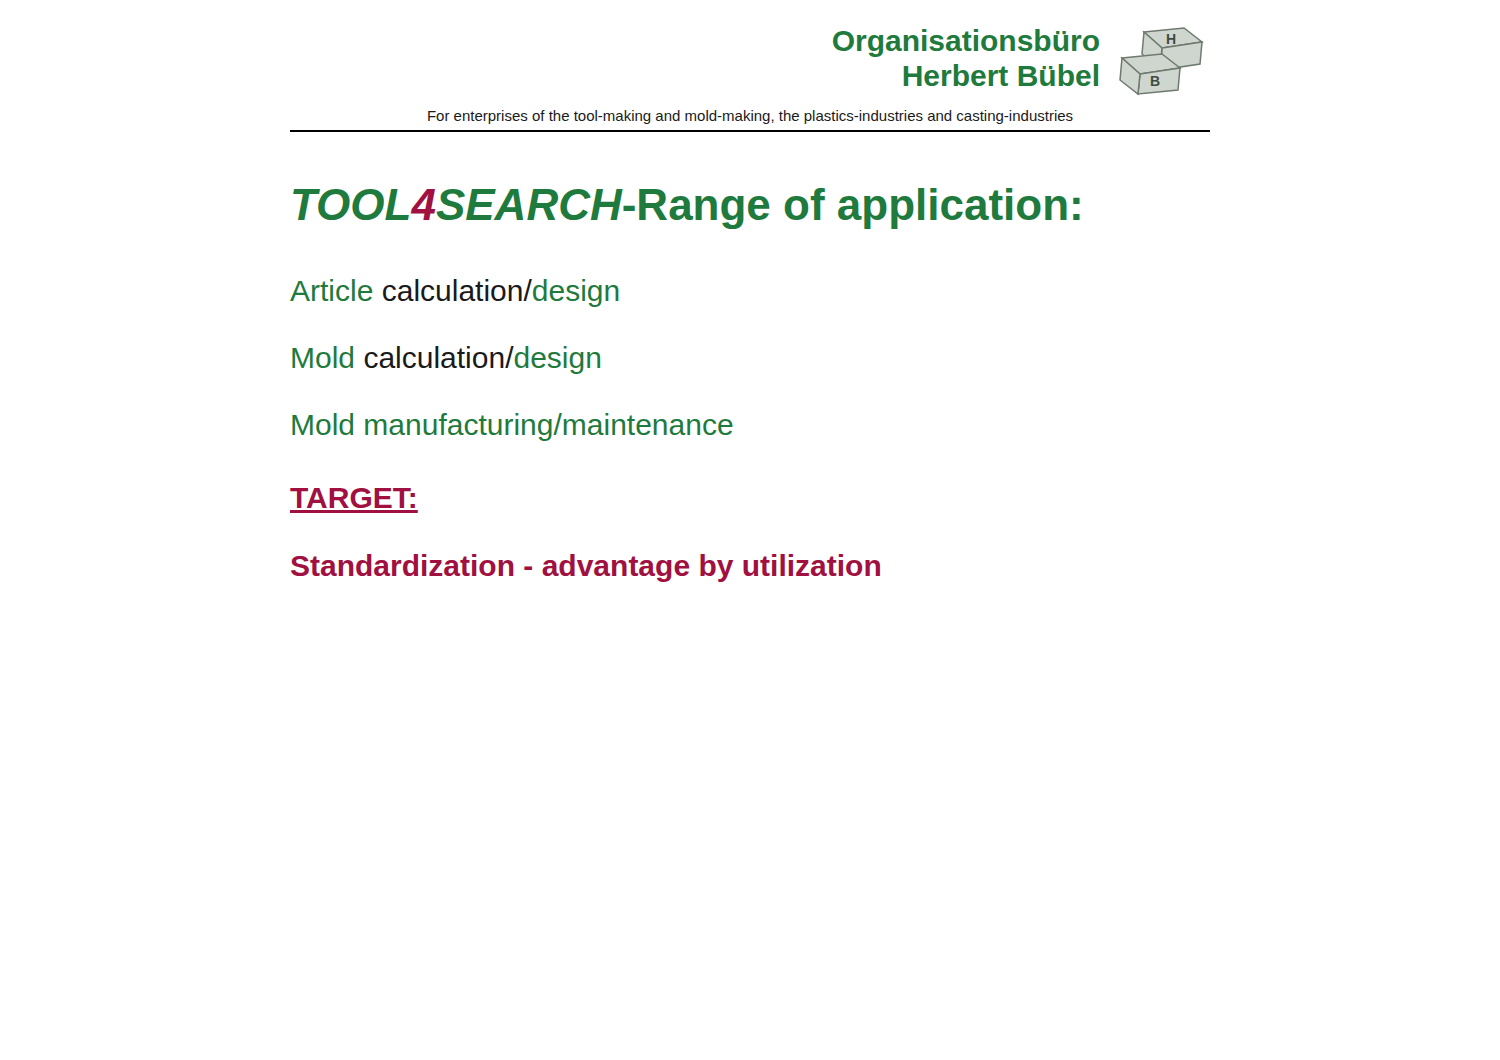Organisationsbüro
Herbert Bübel H B
For enterprises of the tool-making and mold-making, the plastics-industries and casting-industries
TOOL 4 SEARCH-Range of application:
Article calculation/design
Mold calculation/design
Mold manufacturing/maintenance
TARGET:
Standardization - advantage by utilization